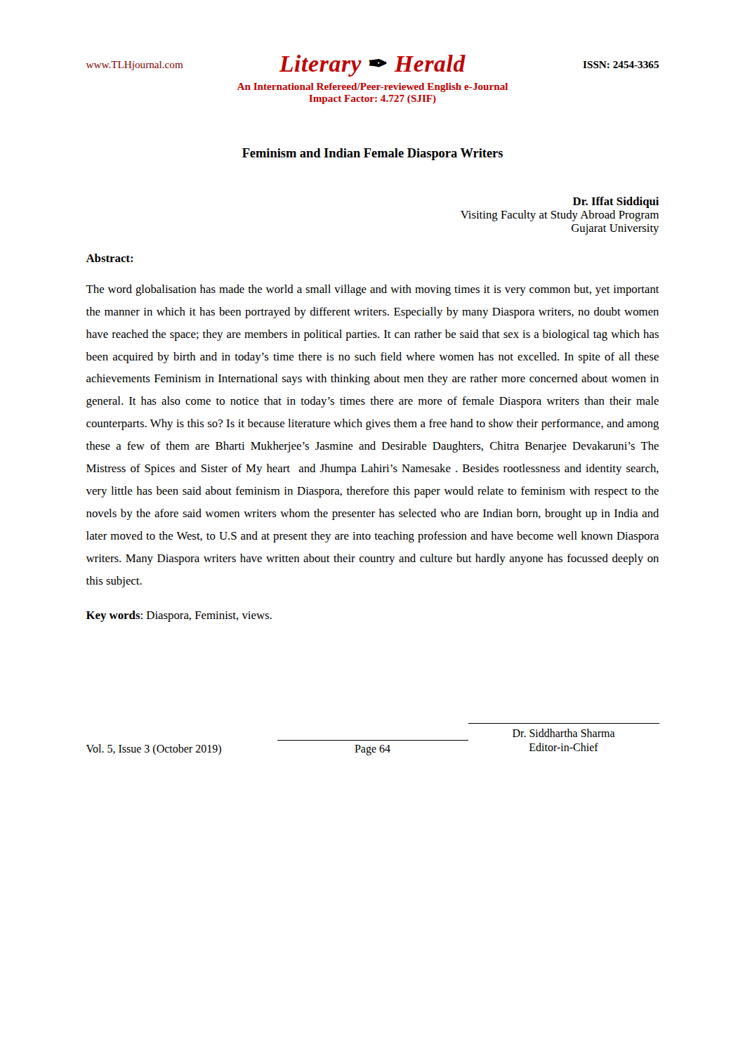www.TLHjournal.com
Literary ✒ Herald
ISSN: 2454-3365
An International Refereed/Peer-reviewed English e-Journal
Impact Factor: 4.727 (SJIF)
Feminism and Indian Female Diaspora Writers
Dr. Iffat Siddiqui
Visiting Faculty at Study Abroad Program
Gujarat University
Abstract:
The word globalisation has made the world a small village and with moving times it is very common but, yet important the manner in which it has been portrayed by different writers. Especially by many Diaspora writers, no doubt women have reached the space; they are members in political parties. It can rather be said that sex is a biological tag which has been acquired by birth and in today’s time there is no such field where women has not excelled. In spite of all these achievements Feminism in International says with thinking about men they are rather more concerned about women in general. It has also come to notice that in today’s times there are more of female Diaspora writers than their male counterparts. Why is this so? Is it because literature which gives them a free hand to show their performance, and among these a few of them are Bharti Mukherjee’s Jasmine and Desirable Daughters, Chitra Benarjee Devakaruni’s The Mistress of Spices and Sister of My heart and Jhumpa Lahiri’s Namesake . Besides rootlessness and identity search, very little has been said about feminism in Diaspora, therefore this paper would relate to feminism with respect to the novels by the afore said women writers whom the presenter has selected who are Indian born, brought up in India and later moved to the West, to U.S and at present they are into teaching profession and have become well known Diaspora writers. Many Diaspora writers have written about their country and culture but hardly anyone has focussed deeply on this subject.
Key words: Diaspora, Feminist, views.
Vol. 5, Issue 3 (October 2019)
Page 64
Dr. Siddhartha Sharma Editor-in-Chief